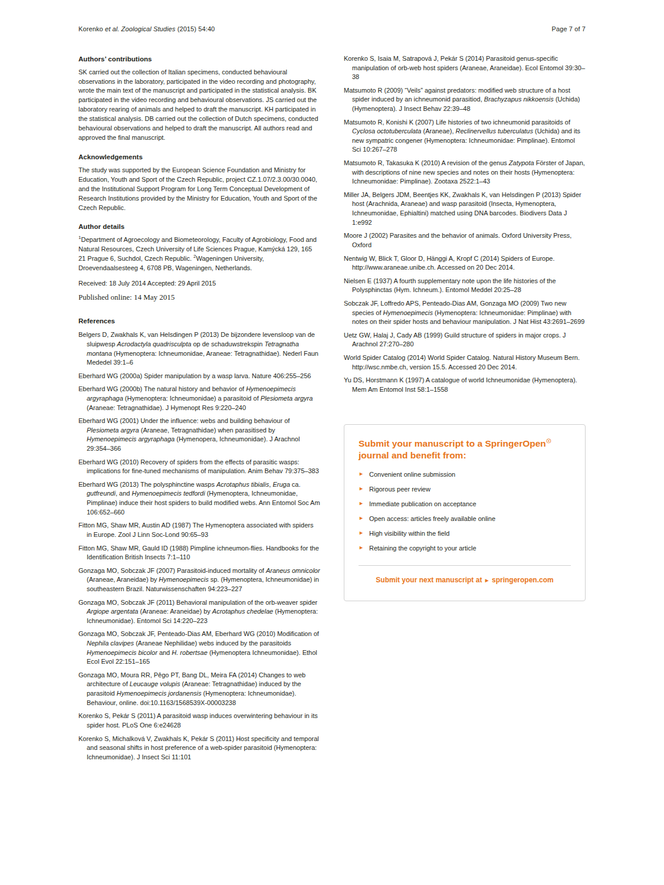Korenko et al. Zoological Studies (2015) 54:40
Page 7 of 7
Authors’ contributions
SK carried out the collection of Italian specimens, conducted behavioural observations in the laboratory, participated in the video recording and photography, wrote the main text of the manuscript and participated in the statistical analysis. BK participated in the video recording and behavioural observations. JS carried out the laboratory rearing of animals and helped to draft the manuscript. KH participated in the statistical analysis. DB carried out the collection of Dutch specimens, conducted behavioural observations and helped to draft the manuscript. All authors read and approved the final manuscript.
Acknowledgements
The study was supported by the European Science Foundation and Ministry for Education, Youth and Sport of the Czech Republic, project CZ.1.07/2.3.00/30.0040, and the Institutional Support Program for Long Term Conceptual Development of Research Institutions provided by the Ministry for Education, Youth and Sport of the Czech Republic.
Author details
1Department of Agroecology and Biometeorology, Faculty of Agrobiology, Food and Natural Resources, Czech University of Life Sciences Prague, Kamýcká 129, 165 21 Prague 6, Suchdol, Czech Republic. 2Wageningen University, Droevendaalsesteeg 4, 6708 PB, Wageningen, Netherlands.
Received: 18 July 2014 Accepted: 29 April 2015
Published online: 14 May 2015
References
Belgers D, Zwakhals K, van Helsdingen P (2013) De bijzondere levensloop van de sluipwesp Acrodactyla quadrisculpta op de schaduwstrekspin Tetragnatha montana (Hymenoptera: Ichneumonidae, Araneae: Tetragnathidae). Nederl Faun Mededel 39:1–6
Eberhard WG (2000a) Spider manipulation by a wasp larva. Nature 406:255–256
Eberhard WG (2000b) The natural history and behavior of Hymenoepimecis argyraphaga (Hymenoptera: Ichneumonidae) a parasitoid of Plesiometa argyra (Araneae: Tetragnathidae). J Hymenopt Res 9:220–240
Eberhard WG (2001) Under the influence: webs and building behaviour of Plesiometa argyra (Araneae, Tetragnathidae) when parasitised by Hymenoepimecis argyraphaga (Hymenopera, Ichneumonidae). J Arachnol 29:354–366
Eberhard WG (2010) Recovery of spiders from the effects of parasitic wasps: implications for fine-tuned mechanisms of manipulation. Anim Behav 79:375–383
Eberhard WG (2013) The polysphinctine wasps Acrotaphus tibialis, Eruga ca. gutfreundi, and Hymenoepimecis tedfordi (Hymenoptera, Ichneumonidae, Pimplinae) induce their host spiders to build modified webs. Ann Entomol Soc Am 106:652–660
Fitton MG, Shaw MR, Austin AD (1987) The Hymenoptera associated with spiders in Europe. Zool J Linn Soc-Lond 90:65–93
Fitton MG, Shaw MR, Gauld ID (1988) Pimpline ichneumon-flies. Handbooks for the Identification British Insects 7:1–110
Gonzaga MO, Sobczak JF (2007) Parasitoid-induced mortality of Araneus omnicolor (Araneae, Araneidae) by Hymenoepimecis sp. (Hymenoptera, Ichneumonidae) in southeastern Brazil. Naturwissenschaften 94:223–227
Gonzaga MO, Sobczak JF (2011) Behavioral manipulation of the orb-weaver spider Argiope argentata (Araneae: Araneidae) by Acrotaphus chedelae (Hymenoptera: Ichneumonidae). Entomol Sci 14:220–223
Gonzaga MO, Sobczak JF, Penteado-Dias AM, Eberhard WG (2010) Modification of Nephila clavipes (Araneae Nephilidae) webs induced by the parasitoids Hymenoepimecis bicolor and H. robertsae (Hymenoptera Ichneumonidae). Ethol Ecol Evol 22:151–165
Gonzaga MO, Moura RR, Pêgo PT, Bang DL, Meira FA (2014) Changes to web architecture of Leucauge volupis (Araneae: Tetragnathidae) induced by the parasitoid Hymenoepimecis jordanensis (Hymenoptera: Ichneumonidae). Behaviour, online. doi:10.1163/1568539X-00003238
Korenko S, Pekár S (2011) A parasitoid wasp induces overwintering behaviour in its spider host. PLoS One 6:e24628
Korenko S, Michalková V, Zwakhals K, Pekár S (2011) Host specificity and temporal and seasonal shifts in host preference of a web-spider parasitoid (Hymenoptera: Ichneumonidae). J Insect Sci 11:101
Korenko S, Isaia M, Satrapová J, Pekár S (2014) Parasitoid genus-specific manipulation of orb-web host spiders (Araneae, Araneidae). Ecol Entomol 39:30–38
Matsumoto R (2009) “Veils” against predators: modified web structure of a host spider induced by an ichneumonid parasitiod, Brachyzapus nikkoensis (Uchida) (Hymenoptera). J Insect Behav 22:39–48
Matsumoto R, Konishi K (2007) Life histories of two ichneumonid parasitoids of Cyclosa octotuberculata (Araneae), Reclinervellus tuberculatus (Uchida) and its new sympatric congener (Hymenoptera: Ichneumonidae: Pimplinae). Entomol Sci 10:267–278
Matsumoto R, Takasuka K (2010) A revision of the genus Zatypota Förster of Japan, with descriptions of nine new species and notes on their hosts (Hymenoptera: Ichneumonidae: Pimplinae). Zootaxa 2522:1–43
Miller JA, Belgers JDM, Beentjes KK, Zwakhals K, van Helsdingen P (2013) Spider host (Arachnida, Araneae) and wasp parasitoid (Insecta, Hymenoptera, Ichneumonidae, Ephialtini) matched using DNA barcodes. Biodivers Data J 1:e992
Moore J (2002) Parasites and the behavior of animals. Oxford University Press, Oxford
Nentwig W, Blick T, Gloor D, Hänggi A, Kropf C (2014) Spiders of Europe. http://www.araneae.unibe.ch. Accessed on 20 Dec 2014.
Nielsen E (1937) A fourth supplementary note upon the life histories of the Polysphinctas (Hym. Ichneum.). Entomol Meddel 20:25–28
Sobczak JF, Loffredo APS, Penteado-Dias AM, Gonzaga MO (2009) Two new species of Hymenoepimecis (Hymenoptera: Ichneumonidae: Pimplinae) with notes on their spider hosts and behaviour manipulation. J Nat Hist 43:2691–2699
Uetz GW, Halaj J, Cady AB (1999) Guild structure of spiders in major crops. J Arachnol 27:270–280
World Spider Catalog (2014) World Spider Catalog. Natural History Museum Bern. http://wsc.nmbe.ch, version 15.5. Accessed 20 Dec 2014.
Yu DS, Horstmann K (1997) A catalogue of world Ichneumonidae (Hymenoptera). Mem Am Entomol Inst 58:1–1558
Submit your manuscript to a SpringerOpen☉ journal and benefit from:
Convenient online submission
Rigorous peer review
Immediate publication on acceptance
Open access: articles freely available online
High visibility within the field
Retaining the copyright to your article
Submit your next manuscript at ► springeropen.com